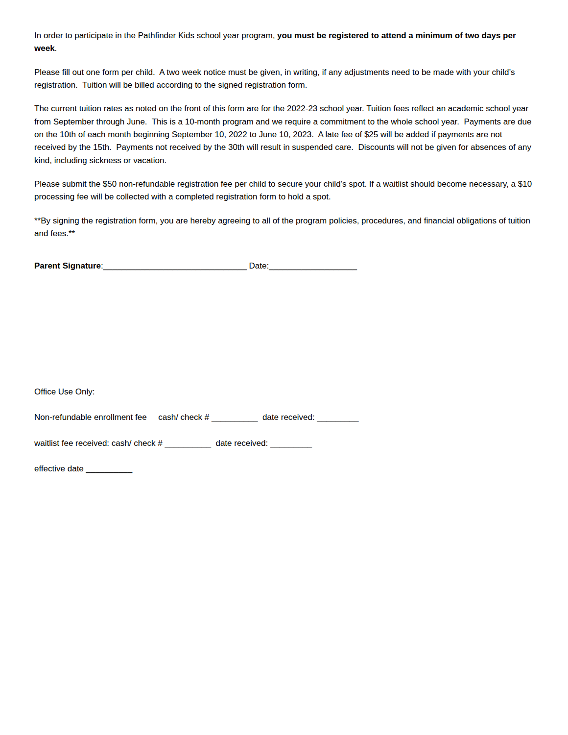In order to participate in the Pathfinder Kids school year program, you must be registered to attend a minimum of two days per week.
Please fill out one form per child. A two week notice must be given, in writing, if any adjustments need to be made with your child’s registration. Tuition will be billed according to the signed registration form.
The current tuition rates as noted on the front of this form are for the 2022-23 school year. Tuition fees reflect an academic school year from September through June. This is a 10-month program and we require a commitment to the whole school year. Payments are due on the 10th of each month beginning September 10, 2022 to June 10, 2023. A late fee of $25 will be added if payments are not received by the 15th. Payments not received by the 30th will result in suspended care. Discounts will not be given for absences of any kind, including sickness or vacation.
Please submit the $50 non-refundable registration fee per child to secure your child’s spot. If a waitlist should become necessary, a $10 processing fee will be collected with a completed registration form to hold a spot.
**By signing the registration form, you are hereby agreeing to all of the program policies, procedures, and financial obligations of tuition and fees.**
Parent Signature:_______________________________ Date:___________________
Office Use Only:
Non-refundable enrollment fee cash/ check # __________ date received: _________
waitlist fee received: cash/ check # __________ date received: _________
effective date __________